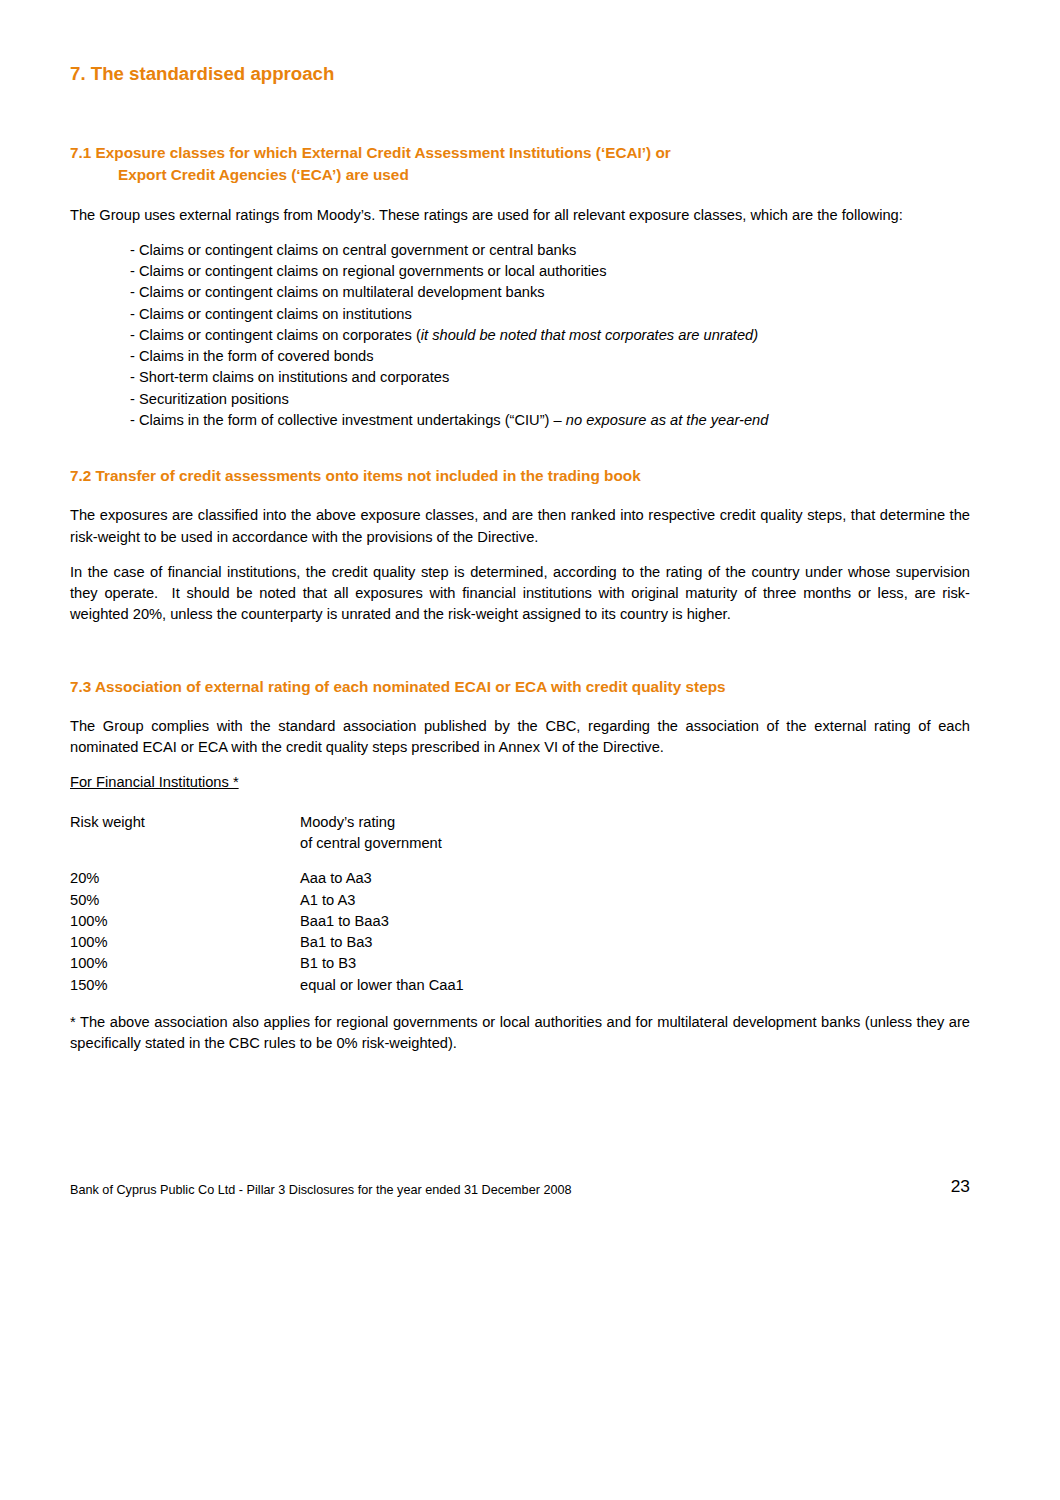7. The standardised approach
7.1 Exposure classes for which External Credit Assessment Institutions (‘ECAI’) orExport Credit Agencies (‘ECA’) are used
The Group uses external ratings from Moody’s. These ratings are used for all relevant exposure classes, which are the following:
- Claims or contingent claims on central government or central banks
- Claims or contingent claims on regional governments or local authorities
- Claims or contingent claims on multilateral development banks
- Claims or contingent claims on institutions
- Claims or contingent claims on corporates (it should be noted that most corporates are unrated)
- Claims in the form of covered bonds
- Short-term claims on institutions and corporates
- Securitization positions
- Claims in the form of collective investment undertakings (“CIU”) – no exposure as at the year-end
7.2 Transfer of credit assessments onto items not included in the trading book
The exposures are classified into the above exposure classes, and are then ranked into respective credit quality steps, that determine the risk-weight to be used in accordance with the provisions of the Directive.
In the case of financial institutions, the credit quality step is determined, according to the rating of the country under whose supervision they operate. It should be noted that all exposures with financial institutions with original maturity of three months or less, are risk-weighted 20%, unless the counterparty is unrated and the risk-weight assigned to its country is higher.
7.3 Association of external rating of each nominated ECAI or ECA with credit quality steps
The Group complies with the standard association published by the CBC, regarding the association of the external rating of each nominated ECAI or ECA with the credit quality steps prescribed in Annex VI of the Directive.
For Financial Institutions *
| Risk weight | Moody’s rating of central government |
| 20% | Aaa to Aa3 |
| 50% | A1 to A3 |
| 100% | Baa1 to Baa3 |
| 100% | Ba1 to Ba3 |
| 100% | B1 to B3 |
| 150% | equal or lower than Caa1 |
* The above association also applies for regional governments or local authorities and for multilateral development banks (unless they are specifically stated in the CBC rules to be 0% risk-weighted).
Bank of Cyprus Public Co Ltd - Pillar 3 Disclosures for the year ended 31 December 2008 23